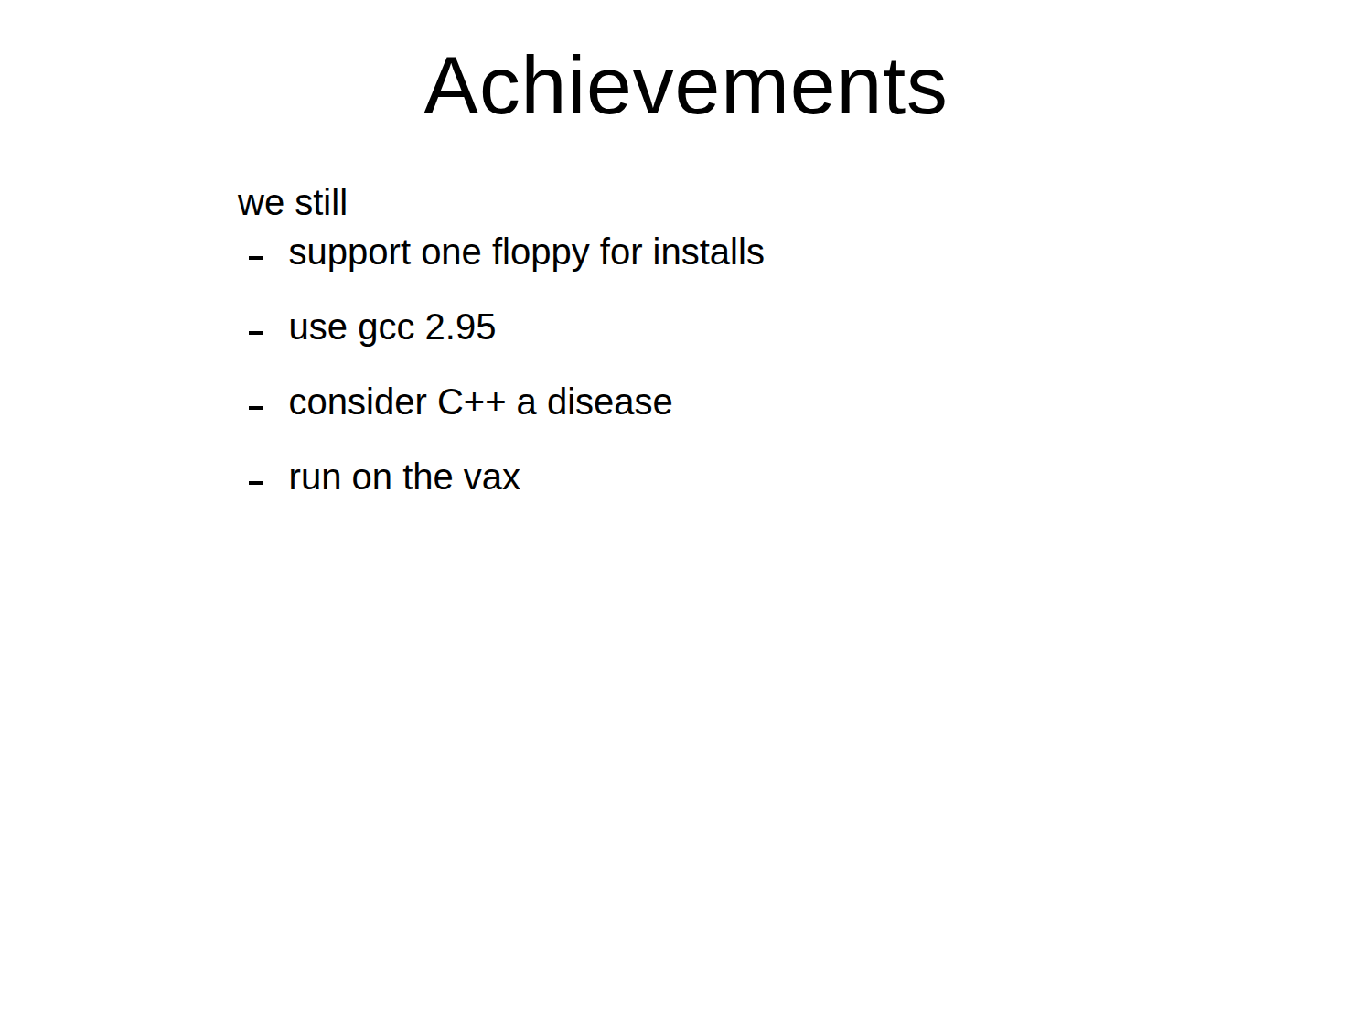Achievements
we still
support one floppy for installs
use gcc 2.95
consider C++ a disease
run on the vax